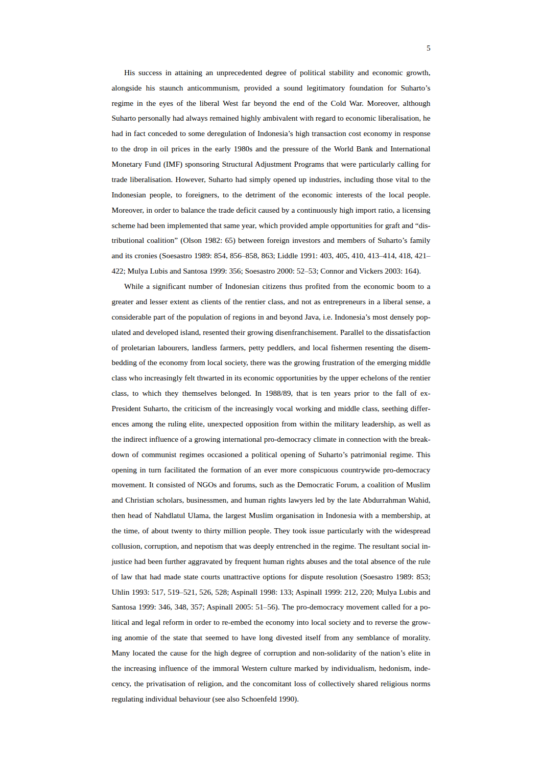5
His success in attaining an unprecedented degree of political stability and economic growth, alongside his staunch anticommunism, provided a sound legitimatory foundation for Suharto’s regime in the eyes of the liberal West far beyond the end of the Cold War. Moreover, although Suharto personally had always remained highly ambivalent with regard to economic liberalisation, he had in fact conceded to some deregulation of Indonesia’s high transaction cost economy in response to the drop in oil prices in the early 1980s and the pressure of the World Bank and International Monetary Fund (IMF) sponsoring Structural Adjustment Programs that were particularly calling for trade liberalisation. However, Suharto had simply opened up industries, including those vital to the Indonesian people, to foreigners, to the detriment of the economic interests of the local people. Moreover, in order to balance the trade deficit caused by a continuously high import ratio, a licensing scheme had been implemented that same year, which provided ample opportunities for graft and “distributional coalition” (Olson 1982: 65) between foreign investors and members of Suharto’s family and its cronies (Soesastro 1989: 854, 856–858, 863; Liddle 1991: 403, 405, 410, 413–414, 418, 421–422; Mulya Lubis and Santosa 1999: 356; Soesastro 2000: 52–53; Connor and Vickers 2003: 164).
While a significant number of Indonesian citizens thus profited from the economic boom to a greater and lesser extent as clients of the rentier class, and not as entrepreneurs in a liberal sense, a considerable part of the population of regions in and beyond Java, i.e. Indonesia’s most densely populated and developed island, resented their growing disenfranchisement. Parallel to the dissatisfaction of proletarian labourers, landless farmers, petty peddlers, and local fishermen resenting the disembedding of the economy from local society, there was the growing frustration of the emerging middle class who increasingly felt thwarted in its economic opportunities by the upper echelons of the rentier class, to which they themselves belonged. In 1988/89, that is ten years prior to the fall of ex-President Suharto, the criticism of the increasingly vocal working and middle class, seething differences among the ruling elite, unexpected opposition from within the military leadership, as well as the indirect influence of a growing international pro-democracy climate in connection with the break-down of communist regimes occasioned a political opening of Suharto’s patrimonial regime. This opening in turn facilitated the formation of an ever more conspicuous countrywide pro-democracy movement. It consisted of NGOs and forums, such as the Democratic Forum, a coalition of Muslim and Christian scholars, businessmen, and human rights lawyers led by the late Abdurrahman Wahid, then head of Nahdlatul Ulama, the largest Muslim organisation in Indonesia with a membership, at the time, of about twenty to thirty million people. They took issue particularly with the widespread collusion, corruption, and nepotism that was deeply entrenched in the regime. The resultant social injustice had been further aggravated by frequent human rights abuses and the total absence of the rule of law that had made state courts unattractive options for dispute resolution (Soesastro 1989: 853; Uhlin 1993: 517, 519–521, 526, 528; Aspinall 1998: 133; Aspinall 1999: 212, 220; Mulya Lubis and Santosa 1999: 346, 348, 357; Aspinall 2005: 51–56). The pro-democracy movement called for a political and legal reform in order to re-embed the economy into local society and to reverse the growing anomie of the state that seemed to have long divested itself from any semblance of morality. Many located the cause for the high degree of corruption and non-solidarity of the nation’s elite in the increasing influence of the immoral Western culture marked by individualism, hedonism, indecency, the privatisation of religion, and the concomitant loss of collectively shared religious norms regulating individual behaviour (see also Schoenfeld 1990).